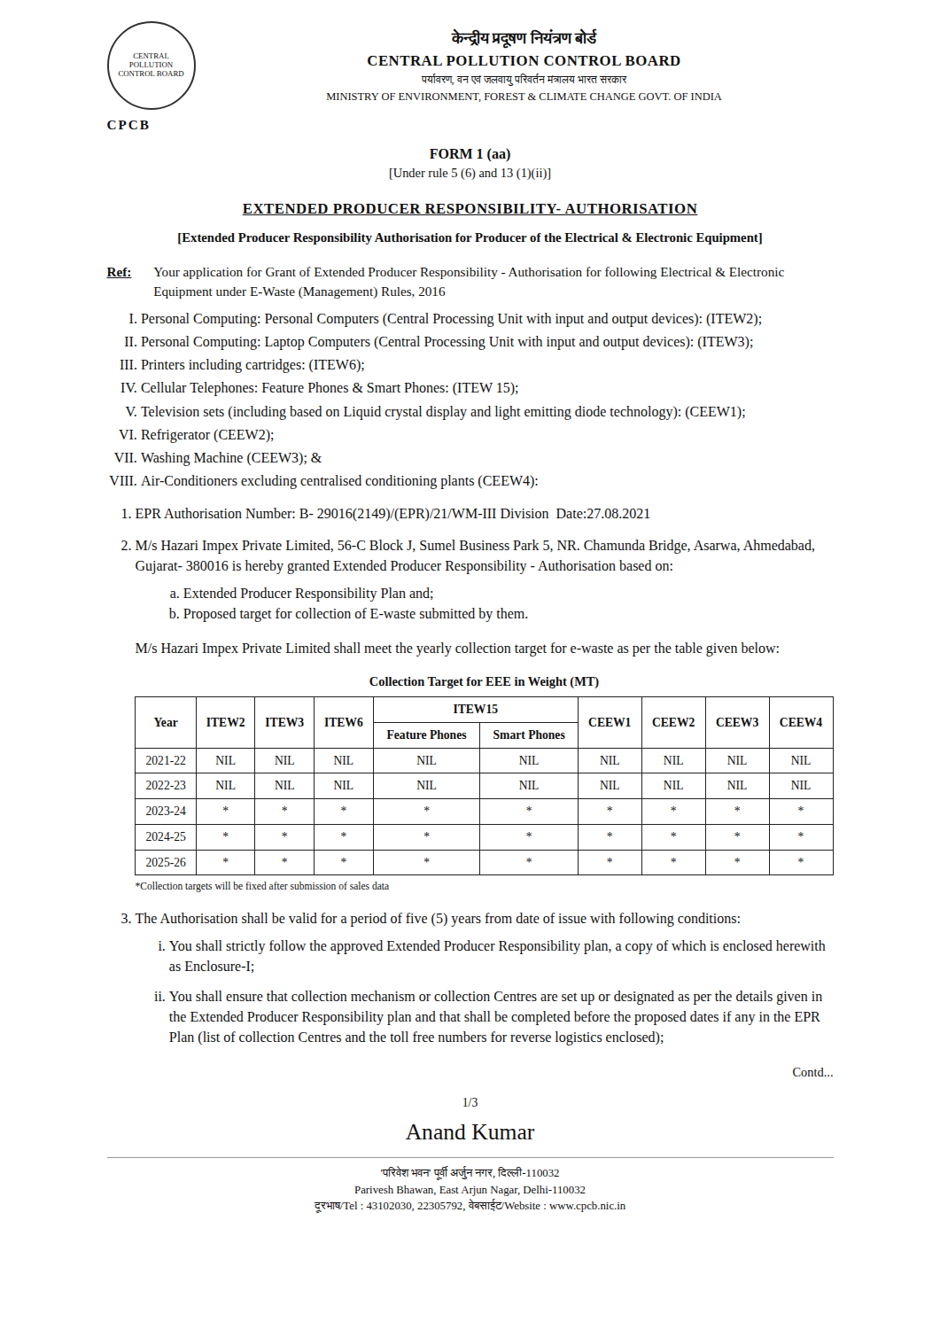CENTRAL POLLUTION CONTROL BOARD
केन्द्रीय प्रदूषण नियंत्रण बोर्ड
CENTRAL POLLUTION CONTROL BOARD
पर्यावरण, वन एवं जलवायु परिवर्तन मंत्रालय भारत सरकार
MINISTRY OF ENVIRONMENT, FOREST & CLIMATE CHANGE GOVT. OF INDIA
CPCB
FORM 1 (aa)
[Under rule 5 (6) and 13 (1)(ii)]
EXTENDED PRODUCER RESPONSIBILITY- AUTHORISATION
[Extended Producer Responsibility Authorisation for Producer of the Electrical & Electronic Equipment]
Ref:
Your application for Grant of Extended Producer Responsibility - Authorisation for following Electrical & Electronic Equipment under E-Waste (Management) Rules, 2016
Personal Computing: Personal Computers (Central Processing Unit with input and output devices): (ITEW2);
Personal Computing: Laptop Computers (Central Processing Unit with input and output devices): (ITEW3);
Printers including cartridges: (ITEW6);
Cellular Telephones: Feature Phones & Smart Phones: (ITEW 15);
Television sets (including based on Liquid crystal display and light emitting diode technology): (CEEW1);
Refrigerator (CEEW2);
Washing Machine (CEEW3); &
Air-Conditioners excluding centralised conditioning plants (CEEW4):
EPR Authorisation Number: B- 29016(2149)/(EPR)/21/WM-III Division Date:27.08.2021
M/s Hazari Impex Private Limited, 56-C Block J, Sumel Business Park 5, NR. Chamunda Bridge, Asarwa, Ahmedabad, Gujarat- 380016 is hereby granted Extended Producer Responsibility - Authorisation based on:
Extended Producer Responsibility Plan and;
Proposed target for collection of E-waste submitted by them.
M/s Hazari Impex Private Limited shall meet the yearly collection target for e-waste as per the table given below:
Collection Target for EEE in Weight (MT)
| Year | ITEW2 | ITEW3 | ITEW6 | ITEW15 | CEEW1 | CEEW2 | CEEW3 | CEEW4 |
| --- | --- | --- | --- | --- | --- | --- | --- | --- |
| Feature Phones | Smart Phones |
| 2021-22 | NIL | NIL | NIL | NIL | NIL | NIL | NIL | NIL | NIL |
| 2022-23 | NIL | NIL | NIL | NIL | NIL | NIL | NIL | NIL | NIL |
| 2023-24 | * | * | * | * | * | * | * | * | * |
| 2024-25 | * | * | * | * | * | * | * | * | * |
| 2025-26 | * | * | * | * | * | * | * | * | * |
*Collection targets will be fixed after submission of sales data
The Authorisation shall be valid for a period of five (5) years from date of issue with following conditions:
You shall strictly follow the approved Extended Producer Responsibility plan, a copy of which is enclosed herewith as Enclosure-I;
You shall ensure that collection mechanism or collection Centres are set up or designated as per the details given in the Extended Producer Responsibility plan and that shall be completed before the proposed dates if any in the EPR Plan (list of collection Centres and the toll free numbers for reverse logistics enclosed);
Contd...
1/3
Anand Kumar
'परिवेश भवन' पूर्वी अर्जुन नगर, दिल्ली-110032
Parivesh Bhawan, East Arjun Nagar, Delhi-110032
दूरभाष/Tel : 43102030, 22305792, वेबसाईट/Website : www.cpcb.nic.in